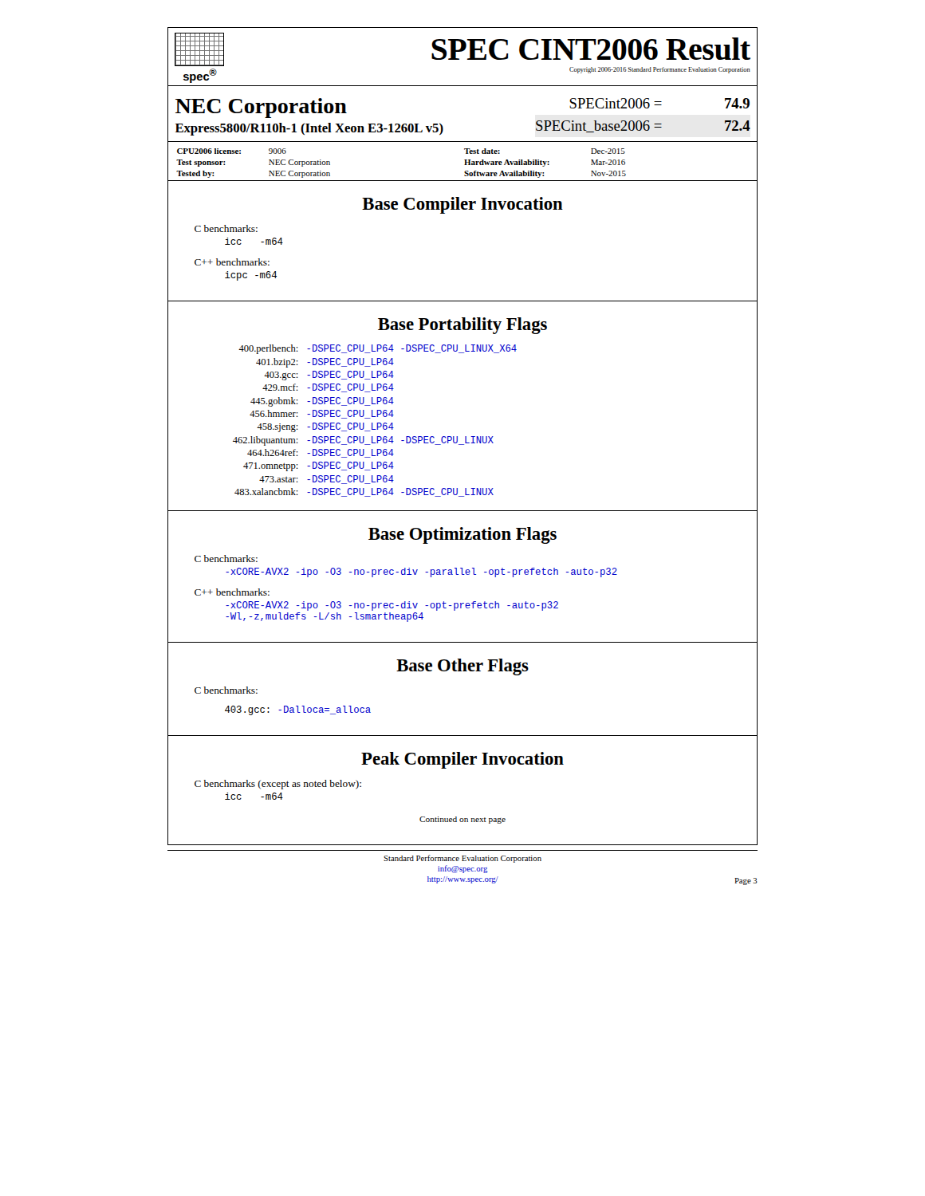spec®
SPEC CINT2006 Result
Copyright 2006-2016 Standard Performance Evaluation Corporation
SPECint2006 = 74.9
SPECint_base2006 = 72.4
NEC Corporation
Express5800/R110h-1 (Intel Xeon E3-1260L v5)
| CPU2006 license: | 9006 | Test date: | Dec-2015 |
| Test sponsor: | NEC Corporation | Hardware Availability: | Mar-2016 |
| Tested by: | NEC Corporation | Software Availability: | Nov-2015 |
Base Compiler Invocation
C benchmarks:
icc   -m64
C++ benchmarks:
icpc -m64
Base Portability Flags
400.perlbench: -DSPEC_CPU_LP64 -DSPEC_CPU_LINUX_X64
401.bzip2: -DSPEC_CPU_LP64
403.gcc: -DSPEC_CPU_LP64
429.mcf: -DSPEC_CPU_LP64
445.gobmk: -DSPEC_CPU_LP64
456.hmmer: -DSPEC_CPU_LP64
458.sjeng: -DSPEC_CPU_LP64
462.libquantum: -DSPEC_CPU_LP64 -DSPEC_CPU_LINUX
464.h264ref: -DSPEC_CPU_LP64
471.omnetpp: -DSPEC_CPU_LP64
473.astar: -DSPEC_CPU_LP64
483.xalancbmk: -DSPEC_CPU_LP64 -DSPEC_CPU_LINUX
Base Optimization Flags
C benchmarks:
-xCORE-AVX2 -ipo -O3 -no-prec-div -parallel -opt-prefetch -auto-p32
C++ benchmarks:
-xCORE-AVX2 -ipo -O3 -no-prec-div -opt-prefetch -auto-p32
-Wl,-z,muldefs -L/sh -lsmartheap64
Base Other Flags
C benchmarks:
403.gcc: -Dalloca=_alloca
Peak Compiler Invocation
C benchmarks (except as noted below):
icc   -m64
Continued on next page
Standard Performance Evaluation Corporation
info@spec.org
http://www.spec.org/
Page 3